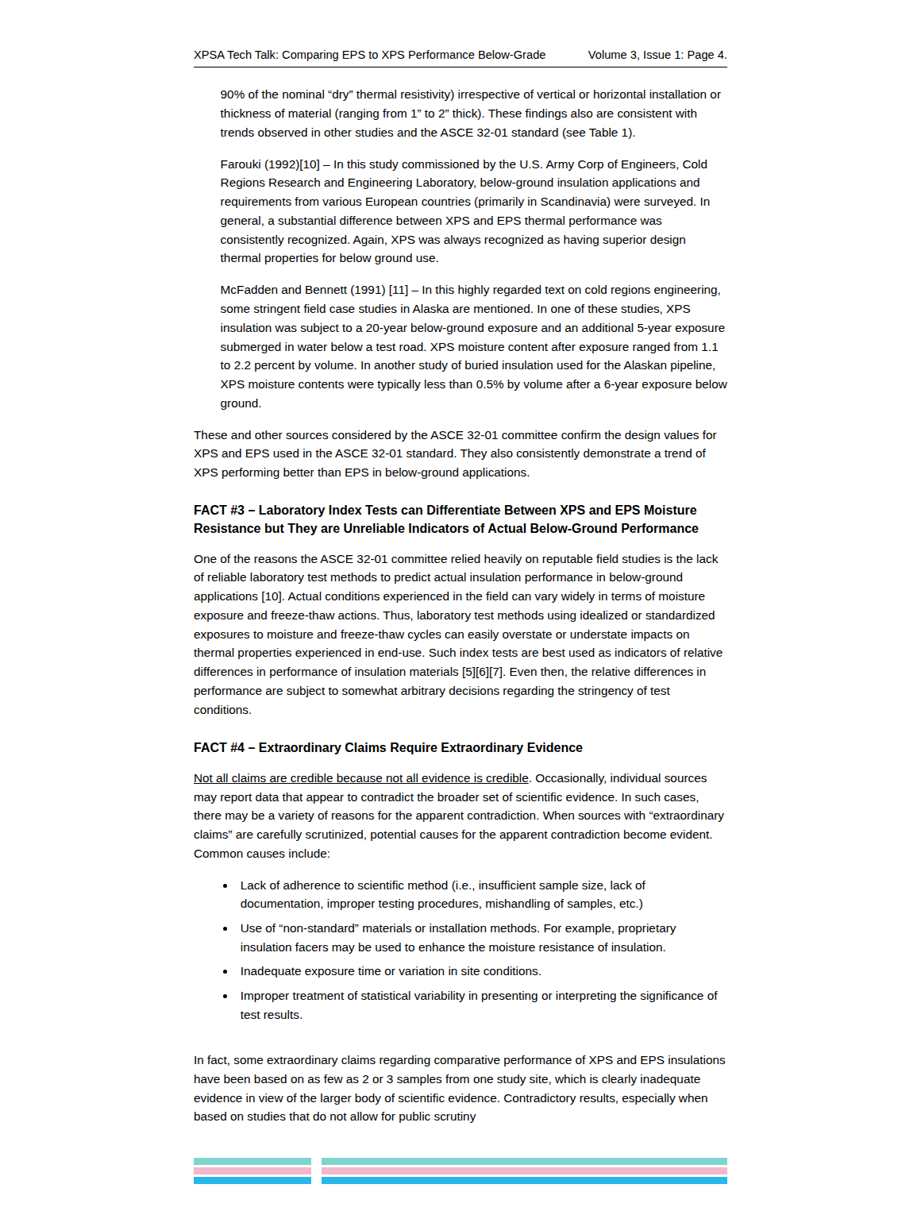XPSA Tech Talk: Comparing EPS to XPS Performance Below-Grade
Volume 3, Issue 1: Page 4.
90% of the nominal “dry” thermal resistivity) irrespective of vertical or horizontal installation or thickness of material (ranging from 1” to 2” thick). These findings also are consistent with trends observed in other studies and the ASCE 32-01 standard (see Table 1).
Farouki (1992)[10] – In this study commissioned by the U.S. Army Corp of Engineers, Cold Regions Research and Engineering Laboratory, below-ground insulation applications and requirements from various European countries (primarily in Scandinavia) were surveyed. In general, a substantial difference between XPS and EPS thermal performance was consistently recognized. Again, XPS was always recognized as having superior design thermal properties for below ground use.
McFadden and Bennett (1991) [11] – In this highly regarded text on cold regions engineering, some stringent field case studies in Alaska are mentioned. In one of these studies, XPS insulation was subject to a 20-year below-ground exposure and an additional 5-year exposure submerged in water below a test road. XPS moisture content after exposure ranged from 1.1 to 2.2 percent by volume. In another study of buried insulation used for the Alaskan pipeline, XPS moisture contents were typically less than 0.5% by volume after a 6-year exposure below ground.
These and other sources considered by the ASCE 32-01 committee confirm the design values for XPS and EPS used in the ASCE 32-01 standard. They also consistently demonstrate a trend of XPS performing better than EPS in below-ground applications.
FACT #3 – Laboratory Index Tests can Differentiate Between XPS and EPS Moisture Resistance but They are Unreliable Indicators of Actual Below-Ground Performance
One of the reasons the ASCE 32-01 committee relied heavily on reputable field studies is the lack of reliable laboratory test methods to predict actual insulation performance in below-ground applications [10]. Actual conditions experienced in the field can vary widely in terms of moisture exposure and freeze-thaw actions. Thus, laboratory test methods using idealized or standardized exposures to moisture and freeze-thaw cycles can easily overstate or understate impacts on thermal properties experienced in end-use. Such index tests are best used as indicators of relative differences in performance of insulation materials [5][6][7]. Even then, the relative differences in performance are subject to somewhat arbitrary decisions regarding the stringency of test conditions.
FACT #4 – Extraordinary Claims Require Extraordinary Evidence
Not all claims are credible because not all evidence is credible. Occasionally, individual sources may report data that appear to contradict the broader set of scientific evidence. In such cases, there may be a variety of reasons for the apparent contradiction. When sources with “extraordinary claims” are carefully scrutinized, potential causes for the apparent contradiction become evident. Common causes include:
Lack of adherence to scientific method (i.e., insufficient sample size, lack of documentation, improper testing procedures, mishandling of samples, etc.)
Use of “non-standard” materials or installation methods. For example, proprietary insulation facers may be used to enhance the moisture resistance of insulation.
Inadequate exposure time or variation in site conditions.
Improper treatment of statistical variability in presenting or interpreting the significance of test results.
In fact, some extraordinary claims regarding comparative performance of XPS and EPS insulations have been based on as few as 2 or 3 samples from one study site, which is clearly inadequate evidence in view of the larger body of scientific evidence. Contradictory results, especially when based on studies that do not allow for public scrutiny